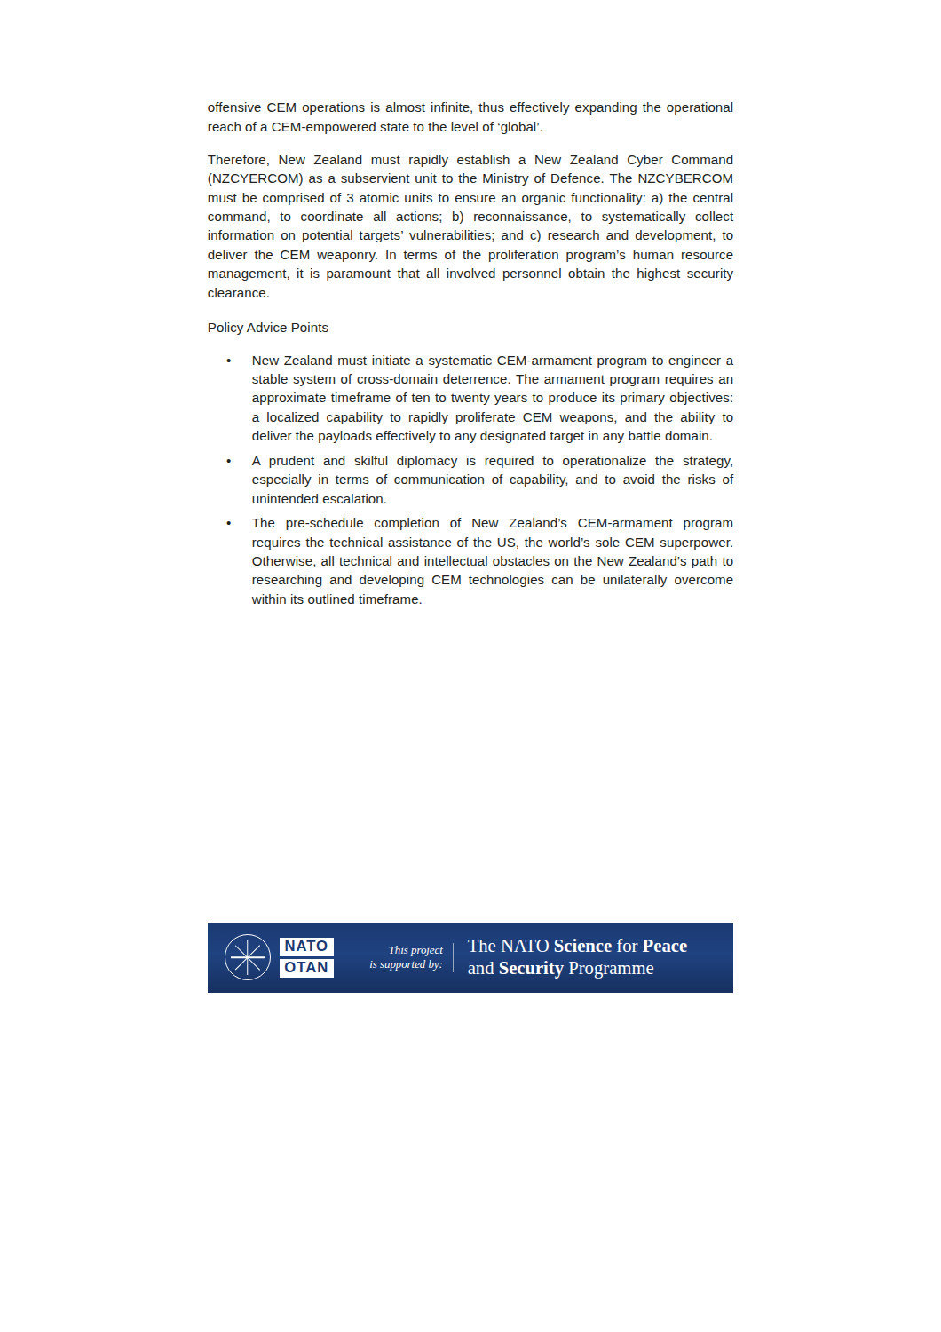offensive CEM operations is almost infinite, thus effectively expanding the operational reach of a CEM-empowered state to the level of ‘global’.
Therefore, New Zealand must rapidly establish a New Zealand Cyber Command (NZCYERCOM) as a subservient unit to the Ministry of Defence. The NZCYBERCOM must be comprised of 3 atomic units to ensure an organic functionality: a) the central command, to coordinate all actions; b) reconnaissance, to systematically collect information on potential targets’ vulnerabilities; and c) research and development, to deliver the CEM weaponry. In terms of the proliferation program’s human resource management, it is paramount that all involved personnel obtain the highest security clearance.
Policy Advice Points
New Zealand must initiate a systematic CEM-armament program to engineer a stable system of cross-domain deterrence. The armament program requires an approximate timeframe of ten to twenty years to produce its primary objectives: a localized capability to rapidly proliferate CEM weapons, and the ability to deliver the payloads effectively to any designated target in any battle domain.
A prudent and skilful diplomacy is required to operationalize the strategy, especially in terms of communication of capability, and to avoid the risks of unintended escalation.
The pre-schedule completion of New Zealand’s CEM-armament program requires the technical assistance of the US, the world’s sole CEM superpower. Otherwise, all technical and intellectual obstacles on the New Zealand’s path to researching and developing CEM technologies can be unilaterally overcome within its outlined timeframe.
NATO OTAN
This project
is supported by:
The NATO Science for Peace
and Security Programme